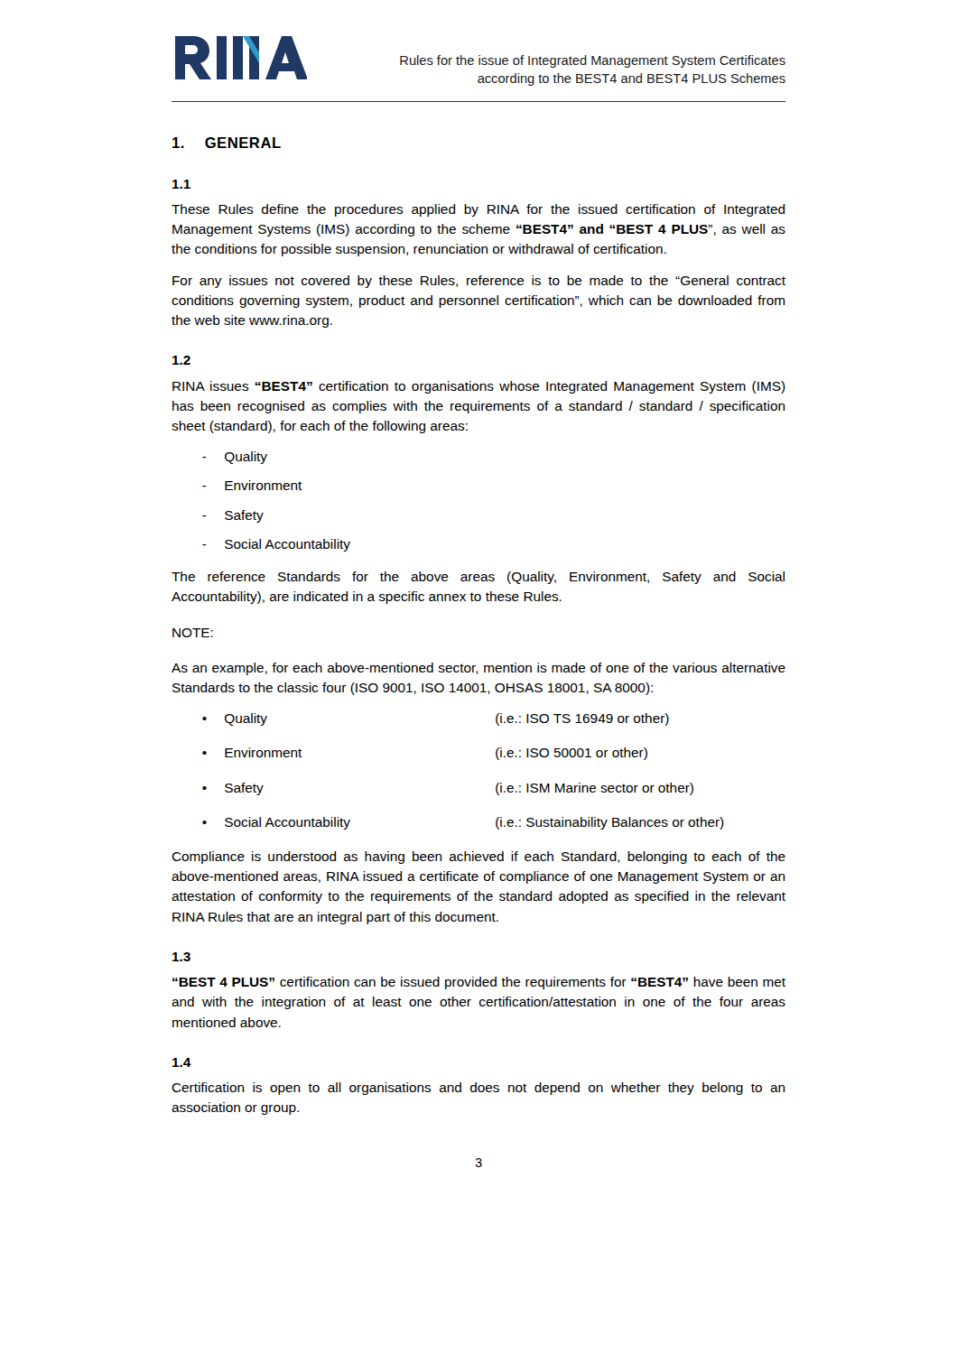Rules for the issue of Integrated Management System Certificates
according to the BEST4 and BEST4 PLUS Schemes
1. GENERAL
1.1
These Rules define the procedures applied by RINA for the issued certification of Integrated Management Systems (IMS) according to the scheme “BEST4” and “BEST 4 PLUS”, as well as the conditions for possible suspension, renunciation or withdrawal of certification.
For any issues not covered by these Rules, reference is to be made to the “General contract conditions governing system, product and personnel certification”, which can be downloaded from the web site www.rina.org.
1.2
RINA issues “BEST4” certification to organisations whose Integrated Management System (IMS) has been recognised as complies with the requirements of a standard / standard / specification sheet (standard), for each of the following areas:
Quality
Environment
Safety
Social Accountability
The reference Standards for the above areas (Quality, Environment, Safety and Social Accountability), are indicated in a specific annex to these Rules.
NOTE:
As an example, for each above-mentioned sector, mention is made of one of the various alternative Standards to the classic four (ISO 9001, ISO 14001, OHSAS 18001, SA 8000):
Quality (i.e.: ISO TS 16949 or other)
Environment (i.e.: ISO 50001 or other)
Safety (i.e.: ISM Marine sector or other)
Social Accountability (i.e.: Sustainability Balances or other)
Compliance is understood as having been achieved if each Standard, belonging to each of the above-mentioned areas, RINA issued a certificate of compliance of one Management System or an attestation of conformity to the requirements of the standard adopted as specified in the relevant RINA Rules that are an integral part of this document.
1.3
“BEST 4 PLUS” certification can be issued provided the requirements for “BEST4” have been met and with the integration of at least one other certification/attestation in one of the four areas mentioned above.
1.4
Certification is open to all organisations and does not depend on whether they belong to an association or group.
3